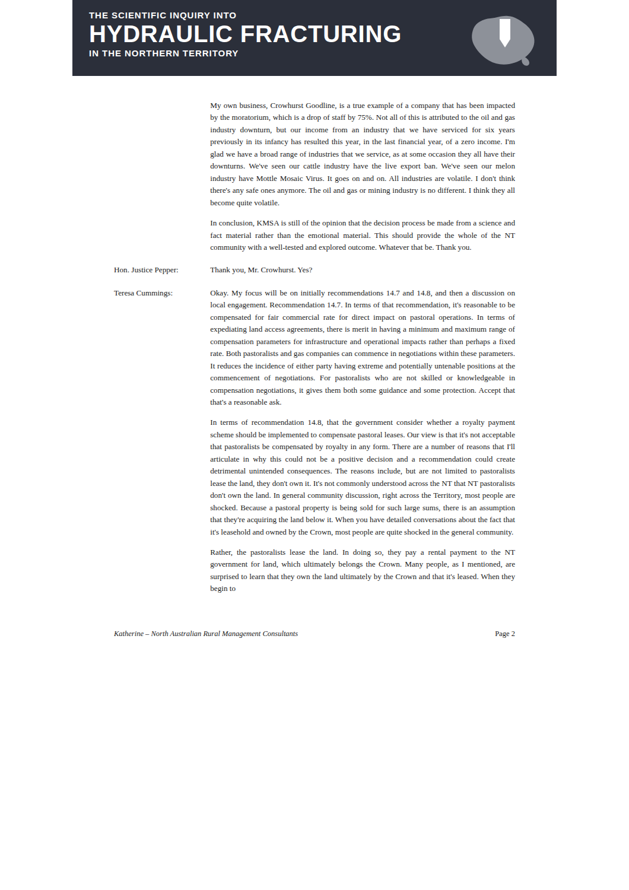The Scientific Inquiry into
Hydraulic Fracturing
in the Northern Territory
| | My own business, Crowhurst Goodline, is a true example of a company that has been impacted by the moratorium, which is a drop of staff by 75%. Not all of this is attributed to the oil and gas industry downturn, but our income from an industry that we have serviced for six years previously in its infancy has resulted this year, in the last financial year, of a zero income. I'm glad we have a broad range of industries that we service, as at some occasion they all have their downturns. We've seen our cattle industry have the live export ban. We've seen our melon industry have Mottle Mosaic Virus. It goes on and on. All industries are volatile. I don't think there's any safe ones anymore. The oil and gas or mining industry is no different. I think they all become quite volatile. In conclusion, KMSA is still of the opinion that the decision process be made from a science and fact material rather than the emotional material. This should provide the whole of the NT community with a well-tested and explored outcome. Whatever that be. Thank you. |
| Hon. Justice Pepper: | Thank you, Mr. Crowhurst. Yes? |
| Teresa Cummings: | Okay. My focus will be on initially recommendations 14.7 and 14.8, and then a discussion on local engagement. Recommendation 14.7. In terms of that recommendation, it's reasonable to be compensated for fair commercial rate for direct impact on pastoral operations. In terms of expediating land access agreements, there is merit in having a minimum and maximum range of compensation parameters for infrastructure and operational impacts rather than perhaps a fixed rate. Both pastoralists and gas companies can commence in negotiations within these parameters. It reduces the incidence of either party having extreme and potentially untenable positions at the commencement of negotiations. For pastoralists who are not skilled or knowledgeable in compensation negotiations, it gives them both some guidance and some protection. Accept that that's a reasonable ask. In terms of recommendation 14.8, that the government consider whether a royalty payment scheme should be implemented to compensate pastoral leases. Our view is that it's not acceptable that pastoralists be compensated by royalty in any form. There are a number of reasons that I'll articulate in why this could not be a positive decision and a recommendation could create detrimental unintended consequences. The reasons include, but are not limited to pastoralists lease the land, they don't own it. It's not commonly understood across the NT that NT pastoralists don't own the land. In general community discussion, right across the Territory, most people are shocked. Because a pastoral property is being sold for such large sums, there is an assumption that they're acquiring the land below it. When you have detailed conversations about the fact that it's leasehold and owned by the Crown, most people are quite shocked in the general community. Rather, the pastoralists lease the land. In doing so, they pay a rental payment to the NT government for land, which ultimately belongs the Crown. Many people, as I mentioned, are surprised to learn that they own the land ultimately by the Crown and that it's leased. When they begin to |
Katherine – North Australian Rural Management Consultants
Page 2